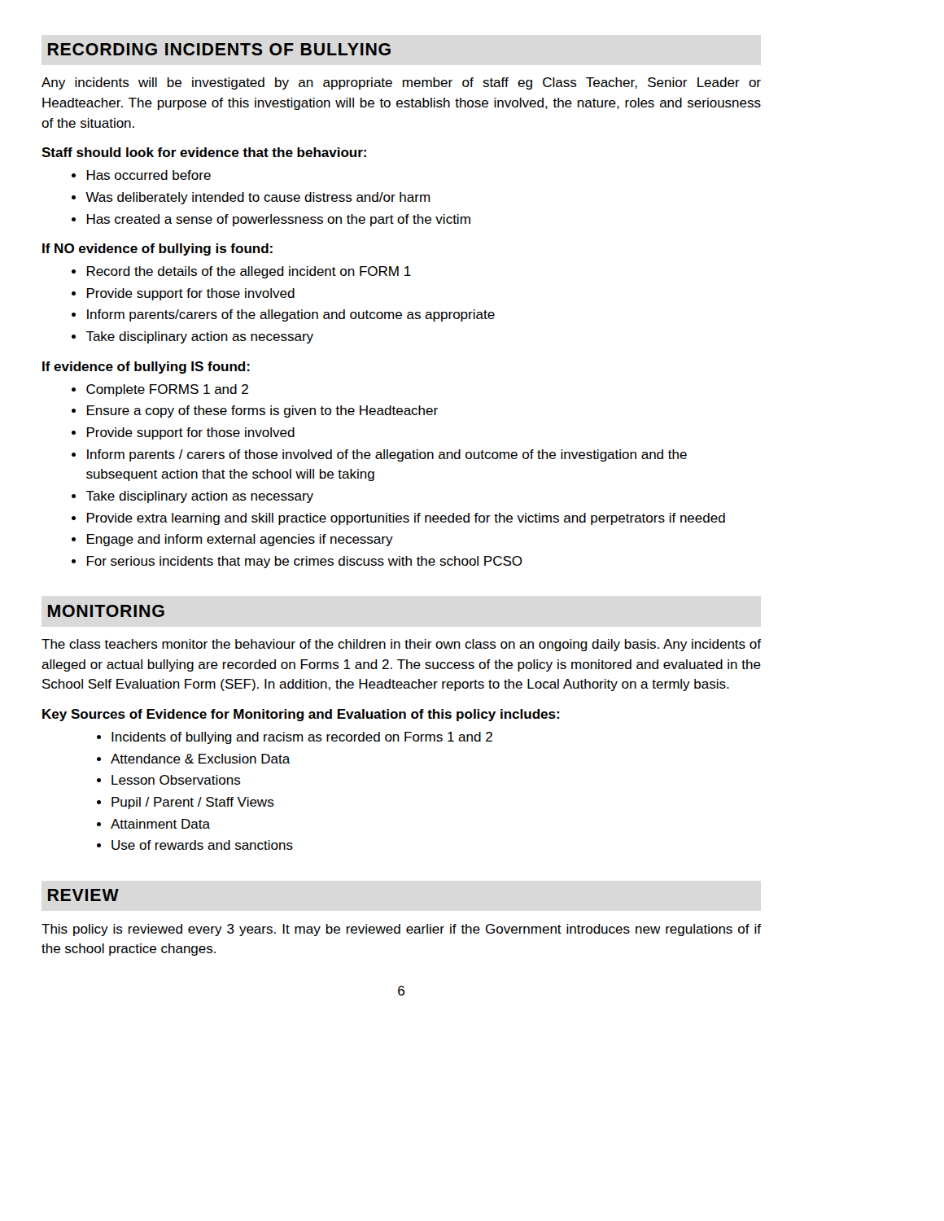RECORDING INCIDENTS OF BULLYING
Any incidents will be investigated by an appropriate member of staff eg Class Teacher, Senior Leader or Headteacher. The purpose of this investigation will be to establish those involved, the nature, roles and seriousness of the situation.
Staff should look for evidence that the behaviour:
Has occurred before
Was deliberately intended to cause distress and/or harm
Has created a sense of powerlessness on the part of the victim
If NO evidence of bullying is found:
Record the details of the alleged incident on FORM 1
Provide support for those involved
Inform parents/carers of the allegation and outcome as appropriate
Take disciplinary action as necessary
If evidence of bullying IS found:
Complete FORMS 1 and 2
Ensure a copy of these forms is given to the Headteacher
Provide support for those involved
Inform parents / carers of those involved of the allegation and outcome of the investigation and the subsequent action that the school will be taking
Take disciplinary action as necessary
Provide extra learning and skill practice opportunities if needed for the victims and perpetrators if needed
Engage and inform external agencies if necessary
For serious incidents that may be crimes discuss with the school PCSO
MONITORING
The class teachers monitor the behaviour of the children in their own class on an ongoing daily basis. Any incidents of alleged or actual bullying are recorded on Forms 1 and 2. The success of the policy is monitored and evaluated in the School Self Evaluation Form (SEF). In addition, the Headteacher reports to the Local Authority on a termly basis.
Key Sources of Evidence for Monitoring and Evaluation of this policy includes:
Incidents of bullying and racism as recorded on Forms 1 and 2
Attendance & Exclusion Data
Lesson Observations
Pupil / Parent / Staff Views
Attainment Data
Use of rewards and sanctions
REVIEW
This policy is reviewed every 3 years. It may be reviewed earlier if the Government introduces new regulations of if the school practice changes.
6